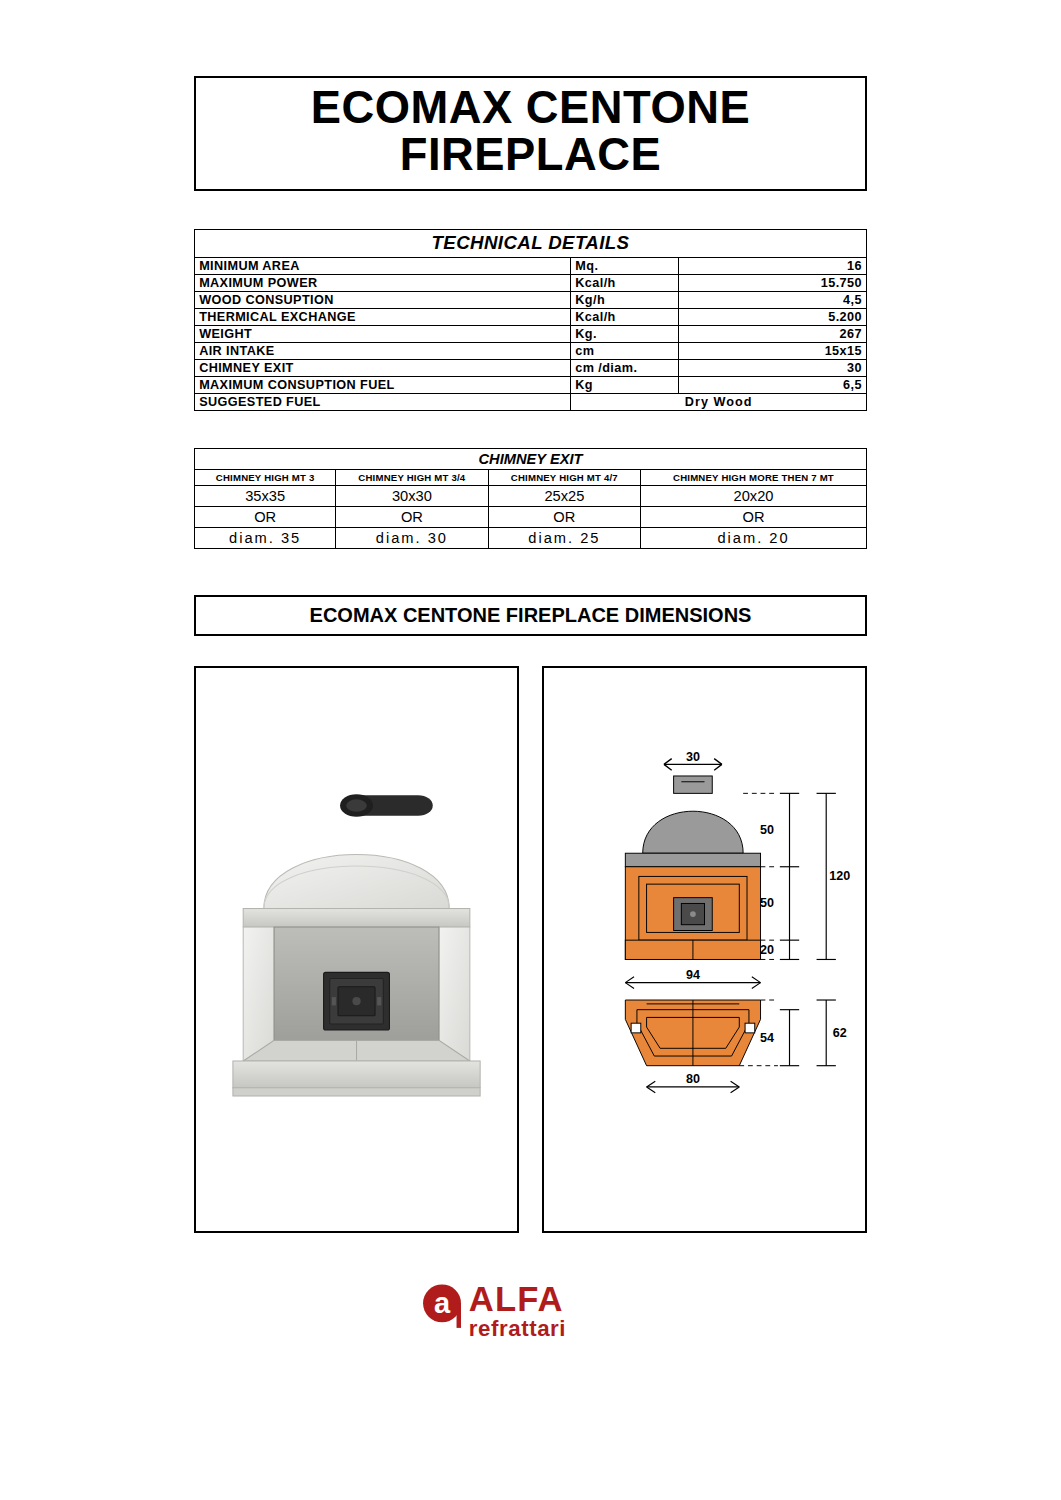ECOMAX CENTONE FIREPLACE
| TECHNICAL DETAILS |
| MINIMUM AREA | Mq. | 16 |
| MAXIMUM POWER | Kcal/h | 15.750 |
| WOOD CONSUPTION | Kg/h | 4,5 |
| THERMICAL EXCHANGE | Kcal/h | 5.200 |
| WEIGHT | Kg. | 267 |
| AIR INTAKE | cm | 15x15 |
| CHIMNEY EXIT | cm /diam. | 30 |
| MAXIMUM CONSUPTION FUEL | Kg | 6,5 |
| SUGGESTED FUEL | Dry Wood |
| CHIMNEY EXIT |
| CHIMNEY HIGH MT 3 | CHIMNEY HIGH MT 3/4 | CHIMNEY HIGH MT 4/7 | CHIMNEY HIGH MORE THEN 7 MT |
| 35x35 | 30x30 | 25x25 | 20x20 |
| OR | OR | OR | OR |
| diam. 35 | diam. 30 | diam. 25 | diam. 20 |
ECOMAX CENTONE FIREPLACE DIMENSIONS
30 50 50 20 120 94 54 62 80
a ALFA refrattari